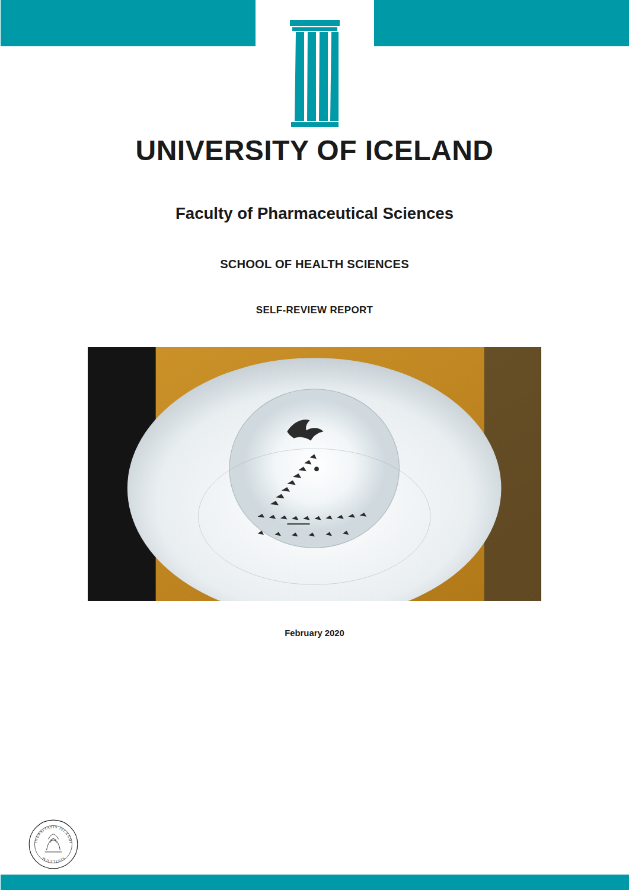UNIVERSITY OF ICELAND
Faculty of Pharmaceutical Sciences
SCHOOL OF HEALTH SCIENCES
SELF-REVIEW REPORT
February 2020
UNIVERSITATIS ISLANDIAE SIGILLUM